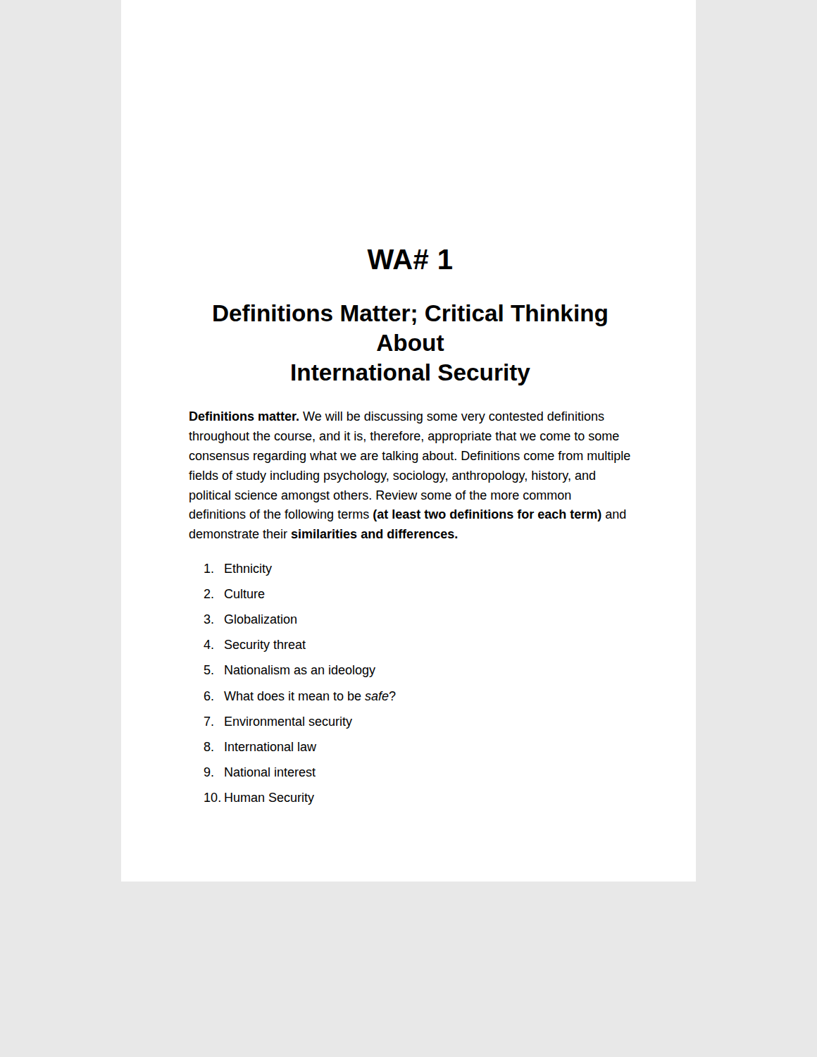WA# 1
Definitions Matter; Critical Thinking About
International Security
Definitions matter. We will be discussing some very contested definitions throughout the course, and it is, therefore, appropriate that we come to some consensus regarding what we are talking about. Definitions come from multiple fields of study including psychology, sociology, anthropology, history, and political science amongst others. Review some of the more common definitions of the following terms (at least two definitions for each term) and demonstrate their similarities and differences.
1. Ethnicity
2. Culture
3. Globalization
4. Security threat
5. Nationalism as an ideology
6. What does it mean to be safe?
7. Environmental security
8. International law
9. National interest
10. Human Security